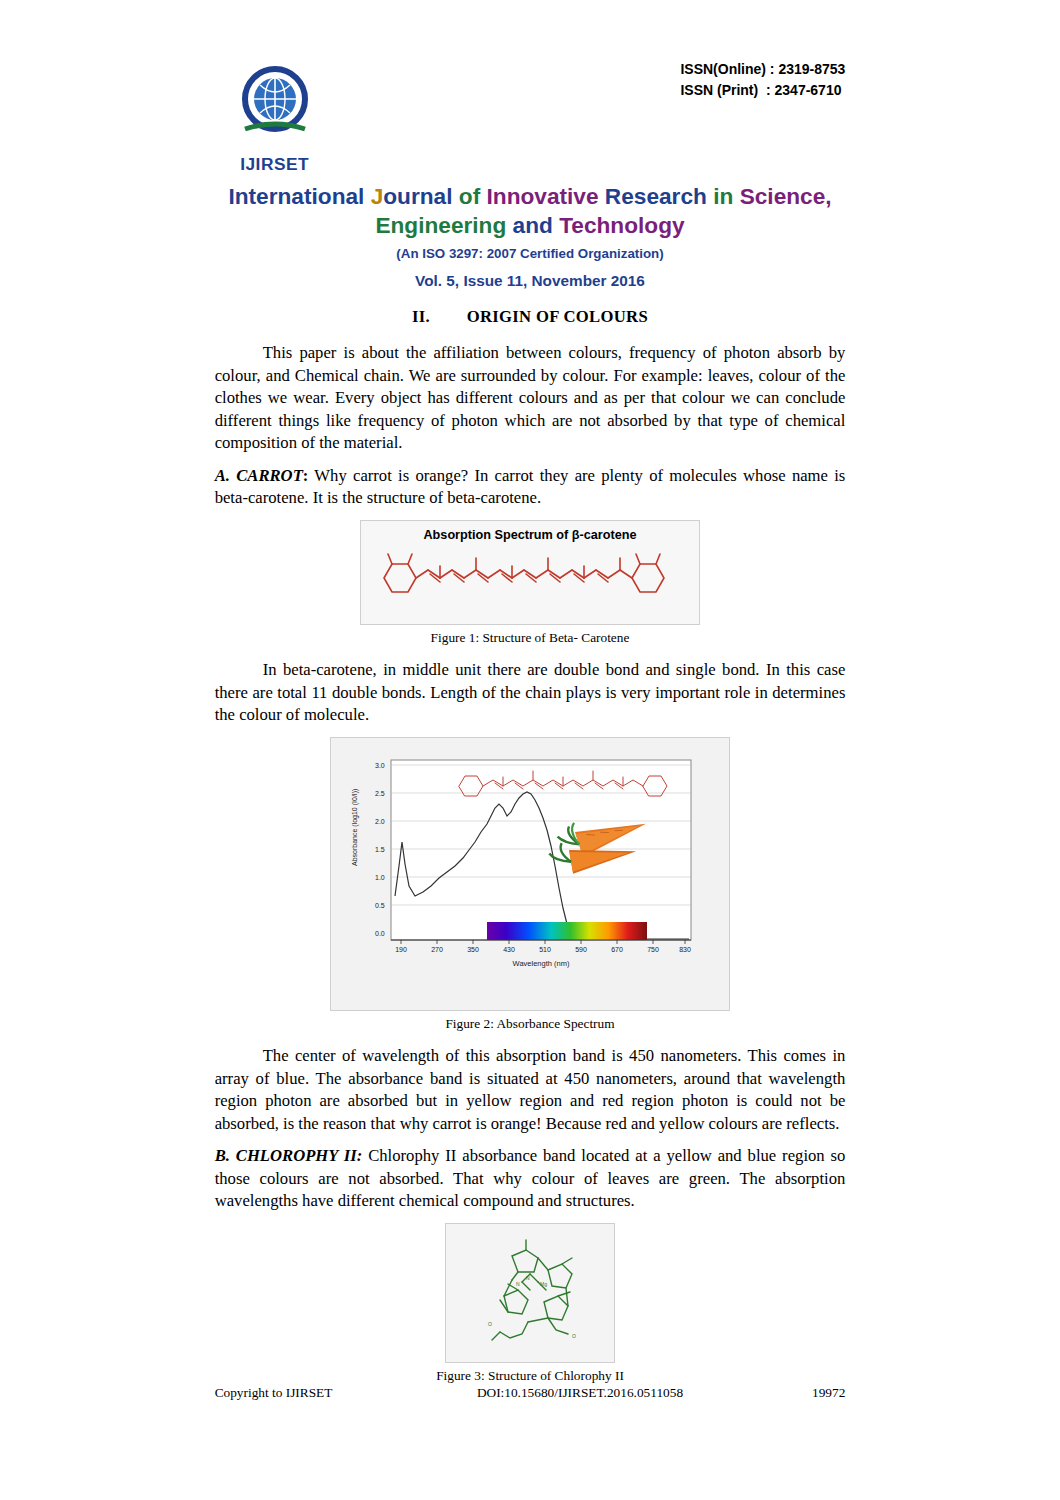IJIRSET
ISSN(Online) : 2319-8753
ISSN (Print) : 2347-6710
International Journal of Innovative Research in Science,
Engineering and Technology
(An ISO 3297: 2007 Certified Organization)
Vol. 5, Issue 11, November 2016
II. ORIGIN OF COLOURS
This paper is about the affiliation between colours, frequency of photon absorb by colour, and Chemical chain. We are surrounded by colour. For example: leaves, colour of the clothes we wear. Every object has different colours and as per that colour we can conclude different things like frequency of photon which are not absorbed by that type of chemical composition of the material.
A. CARROT: Why carrot is orange? In carrot they are plenty of molecules whose name is beta-carotene. It is the structure of beta-carotene.
Absorption Spectrum of β-carotene
Figure 1: Structure of Beta- Carotene
In beta-carotene, in middle unit there are double bond and single bond. In this case there are total 11 double bonds. Length of the chain plays is very important role in determines the colour of molecule.
3.0 2.5 2.0 1.5 1.0 0.5 0.0 Absorbance (log10 (I0/I)) 190 270 350 430 510 590 670 750 830 Wavelength (nm)
Figure 2: Absorbance Spectrum
The center of wavelength of this absorption band is 450 nanometers. This comes in array of blue. The absorbance band is situated at 450 nanometers, around that wavelength region photon are absorbed but in yellow region and red region photon is could not be absorbed, is the reason that why carrot is orange! Because red and yellow colours are reflects.
B. CHLOROPHY II: Chlorophy II absorbance band located at a yellow and blue region so those colours are not absorbed. That why colour of leaves are green. The absorption wavelengths have different chemical compound and structures.
N Mg N O O
Figure 3: Structure of Chlorophy II
Copyright to IJIRSET
DOI:10.15680/IJIRSET.2016.0511058
19972